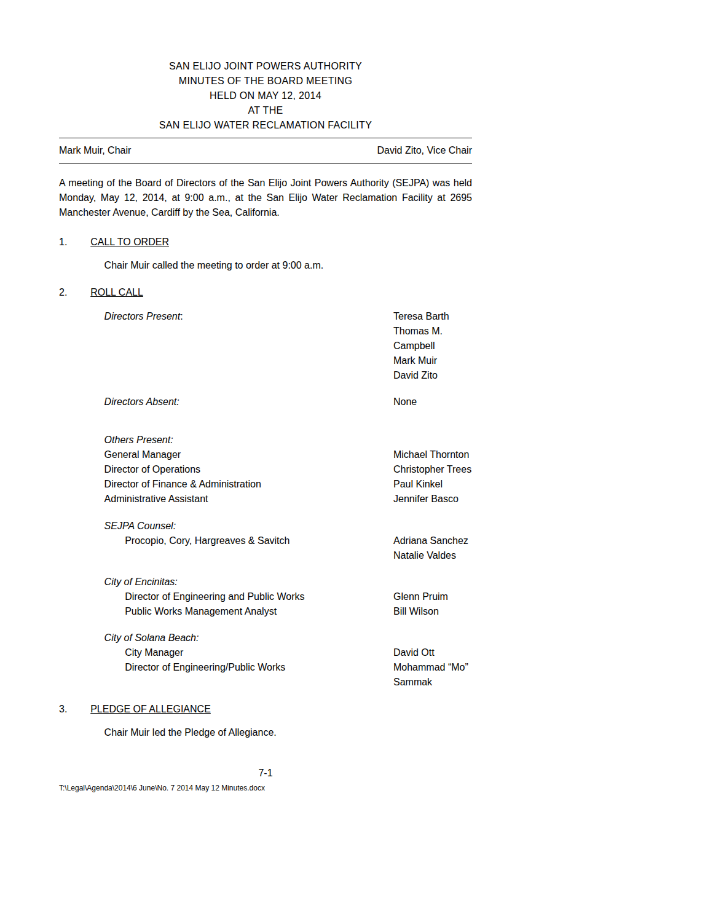SAN ELIJO JOINT POWERS AUTHORITY
MINUTES OF THE BOARD MEETING
HELD ON MAY 12, 2014
AT THE
SAN ELIJO WATER RECLAMATION FACILITY
Mark Muir, Chair David Zito, Vice Chair
A meeting of the Board of Directors of the San Elijo Joint Powers Authority (SEJPA) was held Monday, May 12, 2014, at 9:00 a.m., at the San Elijo Water Reclamation Facility at 2695 Manchester Avenue, Cardiff by the Sea, California.
1. CALL TO ORDER
Chair Muir called the meeting to order at 9:00 a.m.
2. ROLL CALL
| Directors Present : | Teresa Barth |
| | Thomas M. Campbell |
| | Mark Muir |
| | David Zito |
| Directors Absent: | None |
| Others Present: | |
| General Manager | Michael Thornton |
| Director of Operations | Christopher Trees |
| Director of Finance & Administration | Paul Kinkel |
| Administrative Assistant | Jennifer Basco |
| SEJPA Counsel: | |
| Procopio, Cory, Hargreaves & Savitch | Adriana Sanchez |
| | Natalie Valdes |
| City of Encinitas: | |
| Director of Engineering and Public Works | Glenn Pruim |
| Public Works Management Analyst | Bill Wilson |
| City of Solana Beach: | |
| City Manager | David Ott |
| Director of Engineering/Public Works | Mohammad “Mo” Sammak |
3. PLEDGE OF ALLEGIANCE
Chair Muir led the Pledge of Allegiance.
7-1
T:\Legal\Agenda\2014\6 June\No. 7 2014 May 12 Minutes.docx